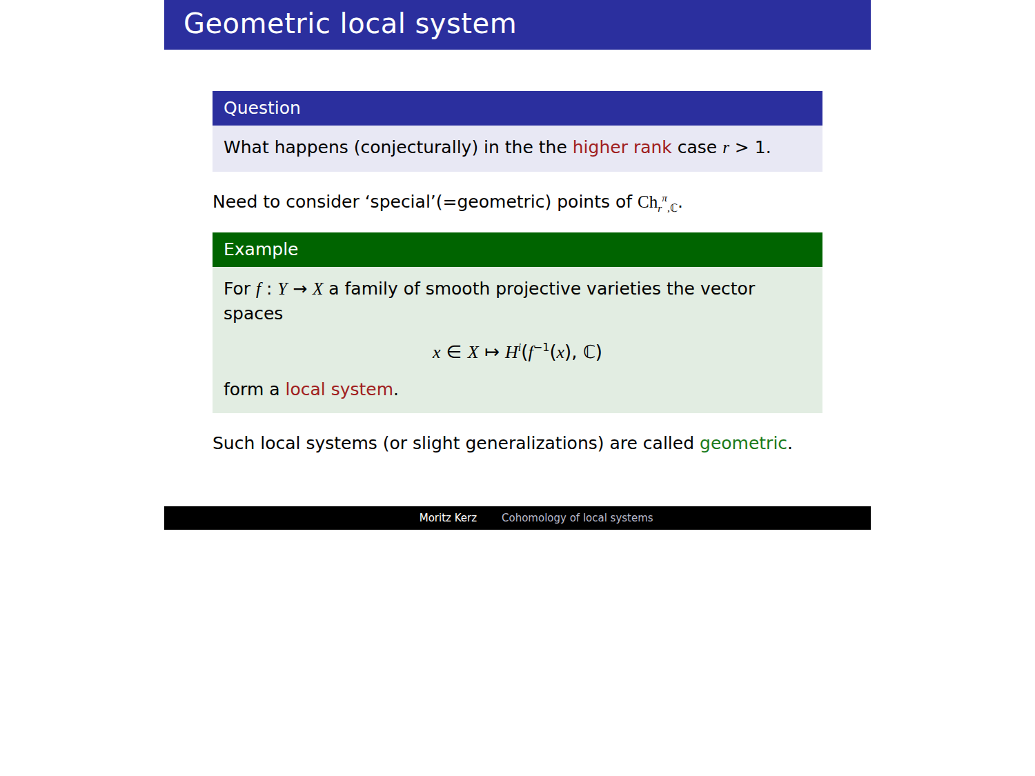Geometric local system
Question
What happens (conjecturally) in the the higher rank case r > 1.
Need to consider ‘special’(=geometric) points of Chrπ,ℂ.
Example
For f : Y → X a family of smooth projective varieties the vector spaces
x ∈ X ↦ Hi(f−1(x), ℂ)
form a local system.
Such local systems (or slight generalizations) are called geometric.
Moritz Kerz
Cohomology of local systems